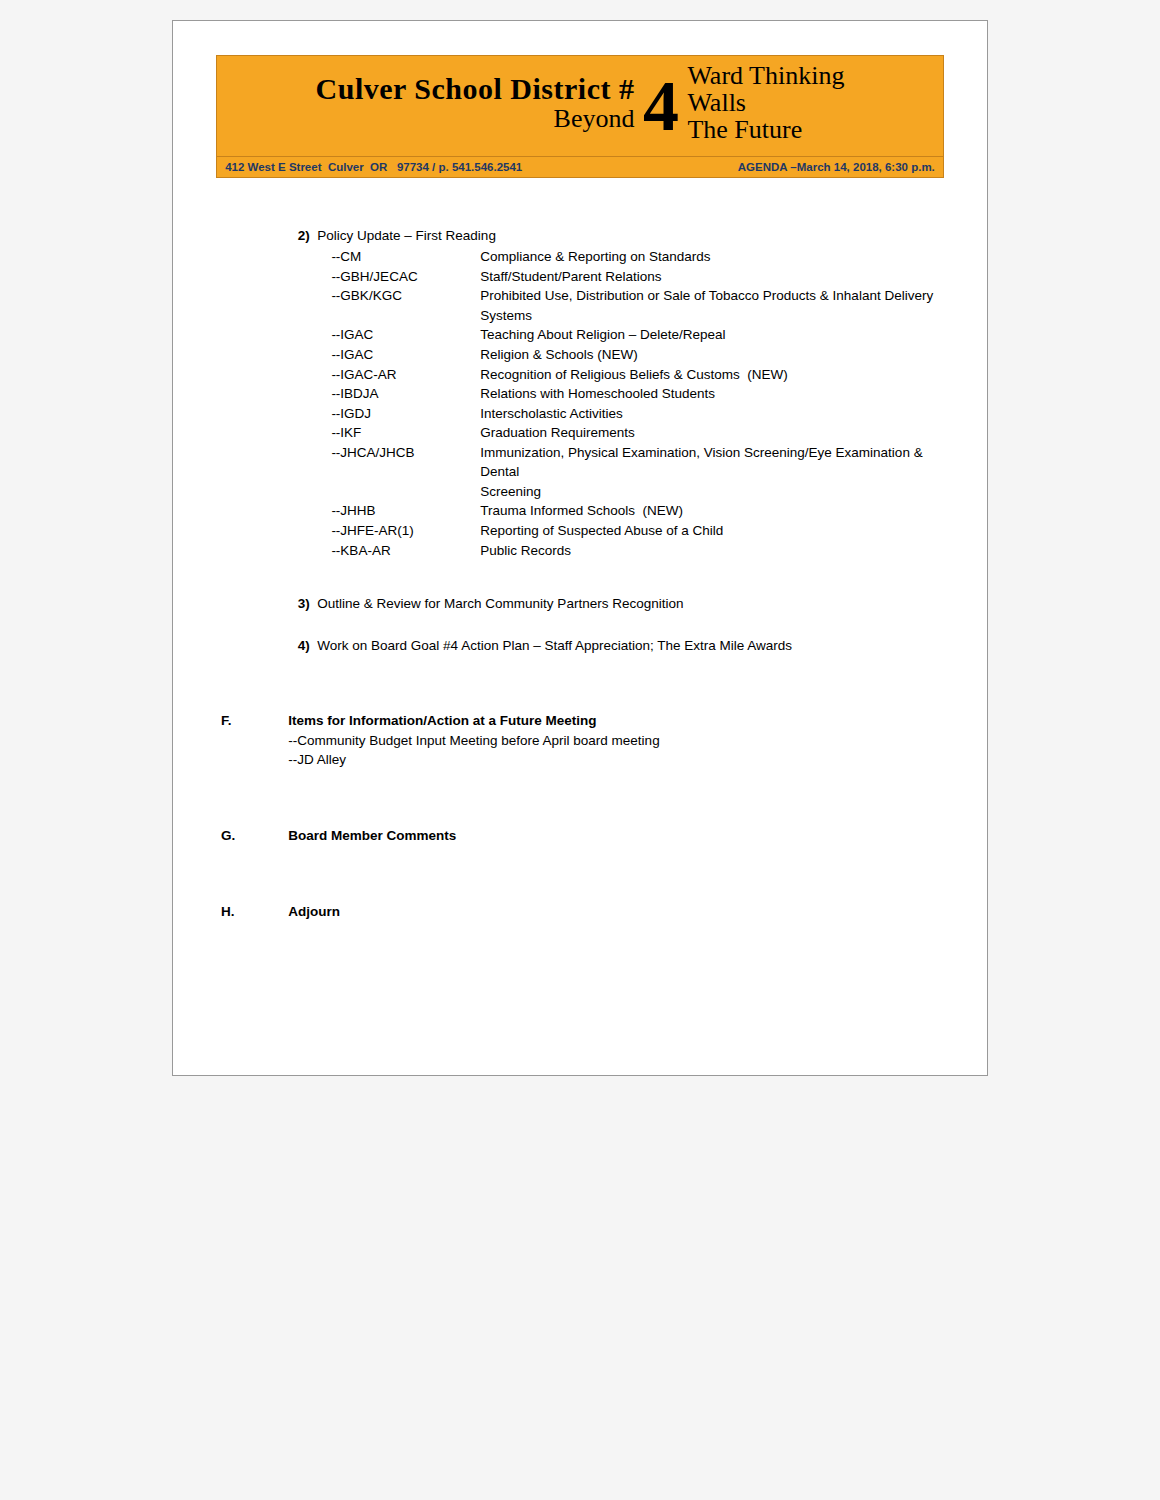Culver School District #
Beyond 4 Ward Thinking
Walls
The Future
412 West E Street Culver OR 97734 / p. 541.546.2541 AGENDA –March 14, 2018, 6:30 p.m.
2) Policy Update – First Reading
--CM Compliance & Reporting on Standards
--GBH/JECAC Staff/Student/Parent Relations
--GBK/KGC Prohibited Use, Distribution or Sale of Tobacco Products & Inhalant Delivery Systems
--IGAC Teaching About Religion – Delete/Repeal
--IGAC Religion & Schools (NEW)
--IGAC-AR Recognition of Religious Beliefs & Customs (NEW)
--IBDJA Relations with Homeschooled Students
--IGDJ Interscholastic Activities
--IKF Graduation Requirements
--JHCA/JHCB Immunization, Physical Examination, Vision Screening/Eye Examination & DentalScreening
--JHHB Trauma Informed Schools (NEW)
--JHFE-AR(1) Reporting of Suspected Abuse of a Child
--KBA-AR Public Records
3) Outline & Review for March Community Partners Recognition
4) Work on Board Goal #4 Action Plan – Staff Appreciation; The Extra Mile Awards
F.
Items for Information/Action at a Future Meeting
--Community Budget Input Meeting before April board meeting
--JD Alley
G.
Board Member Comments
H.
Adjourn